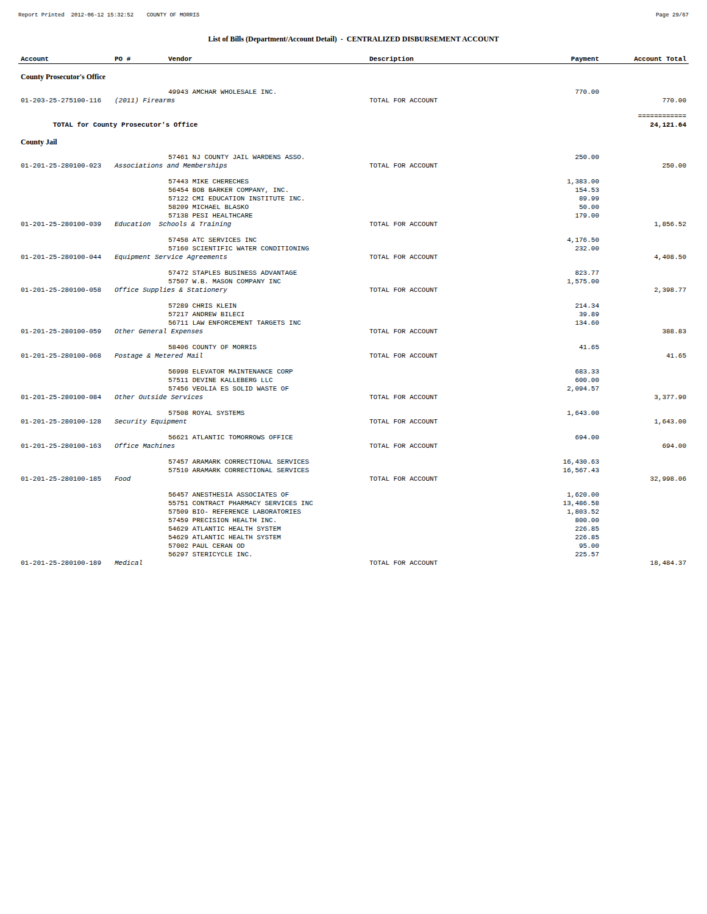Report Printed 2012-06-12 15:32:52 COUNTY OF MORRIS
Page 29/67
List of Bills (Department/Account Detail) - CENTRALIZED DISBURSEMENT ACCOUNT
| Account | PO # | Vendor | Description | Payment | Account Total |
| --- | --- | --- | --- | --- | --- |
| County Prosecutor's Office |
| | | 49943 AMCHAR WHOLESALE INC. | | 770.00 | |
| 01-203-25-275100-116 | (2011) Firearms | TOTAL FOR ACCOUNT | | 770.00 |
| | | | | | ============ |
| TOTAL for County Prosecutor's Office | | 24,121.64 |
| County Jail |
| | | 57461 NJ COUNTY JAIL WARDENS ASSO. | | 250.00 | |
| 01-201-25-280100-023 | Associations and Memberships | TOTAL FOR ACCOUNT | | 250.00 |
| | | 57443 MIKE CHERECHES | | 1,383.00 | |
| | | 56454 BOB BARKER COMPANY, INC. | | 154.53 | |
| | | 57122 CMI EDUCATION INSTITUTE INC. | | 89.99 | |
| | | 58209 MICHAEL BLASKO | | 50.00 | |
| | | 57138 PESI HEALTHCARE | | 179.00 | |
| 01-201-25-280100-039 | Education Schools & Training | TOTAL FOR ACCOUNT | | 1,856.52 |
| | | 57458 ATC SERVICES INC | | 4,176.50 | |
| | | 57160 SCIENTIFIC WATER CONDITIONING | | 232.00 | |
| 01-201-25-280100-044 | Equipment Service Agreements | TOTAL FOR ACCOUNT | | 4,408.50 |
| | | 57472 STAPLES BUSINESS ADVANTAGE | | 823.77 | |
| | | 57507 W.B. MASON COMPANY INC | | 1,575.00 | |
| 01-201-25-280100-058 | Office Supplies & Stationery | TOTAL FOR ACCOUNT | | 2,398.77 |
| | | 57289 CHRIS KLEIN | | 214.34 | |
| | | 57217 ANDREW BILECI | | 39.89 | |
| | | 56711 LAW ENFORCEMENT TARGETS INC | | 134.60 | |
| 01-201-25-280100-059 | Other General Expenses | TOTAL FOR ACCOUNT | | 388.83 |
| | | 58406 COUNTY OF MORRIS | | 41.65 | |
| 01-201-25-280100-068 | Postage & Metered Mail | TOTAL FOR ACCOUNT | | 41.65 |
| | | 56998 ELEVATOR MAINTENANCE CORP | | 683.33 | |
| | | 57511 DEVINE KALLEBERG LLC | | 600.00 | |
| | | 57456 VEOLIA ES SOLID WASTE OF | | 2,094.57 | |
| 01-201-25-280100-084 | Other Outside Services | TOTAL FOR ACCOUNT | | 3,377.90 |
| | | 57508 ROYAL SYSTEMS | | 1,643.00 | |
| 01-201-25-280100-128 | Security Equipment | TOTAL FOR ACCOUNT | | 1,643.00 |
| | | 56621 ATLANTIC TOMORROWS OFFICE | | 694.00 | |
| 01-201-25-280100-163 | Office Machines | TOTAL FOR ACCOUNT | | 694.00 |
| | | 57457 ARAMARK CORRECTIONAL SERVICES | | 16,430.63 | |
| | | 57510 ARAMARK CORRECTIONAL SERVICES | | 16,567.43 | |
| 01-201-25-280100-185 | Food | TOTAL FOR ACCOUNT | | 32,998.06 |
| | | 56457 ANESTHESIA ASSOCIATES OF | | 1,620.00 | |
| | | 55751 CONTRACT PHARMACY SERVICES INC | | 13,486.58 | |
| | | 57509 BIO- REFERENCE LABORATORIES | | 1,803.52 | |
| | | 57459 PRECISION HEALTH INC. | | 800.00 | |
| | | 54629 ATLANTIC HEALTH SYSTEM | | 226.85 | |
| | | 54629 ATLANTIC HEALTH SYSTEM | | 226.85 | |
| | | 57002 PAUL CERAN OD | | 95.00 | |
| | | 56297 STERICYCLE INC. | | 225.57 | |
| 01-201-25-280100-189 | Medical | TOTAL FOR ACCOUNT | | 18,484.37 |